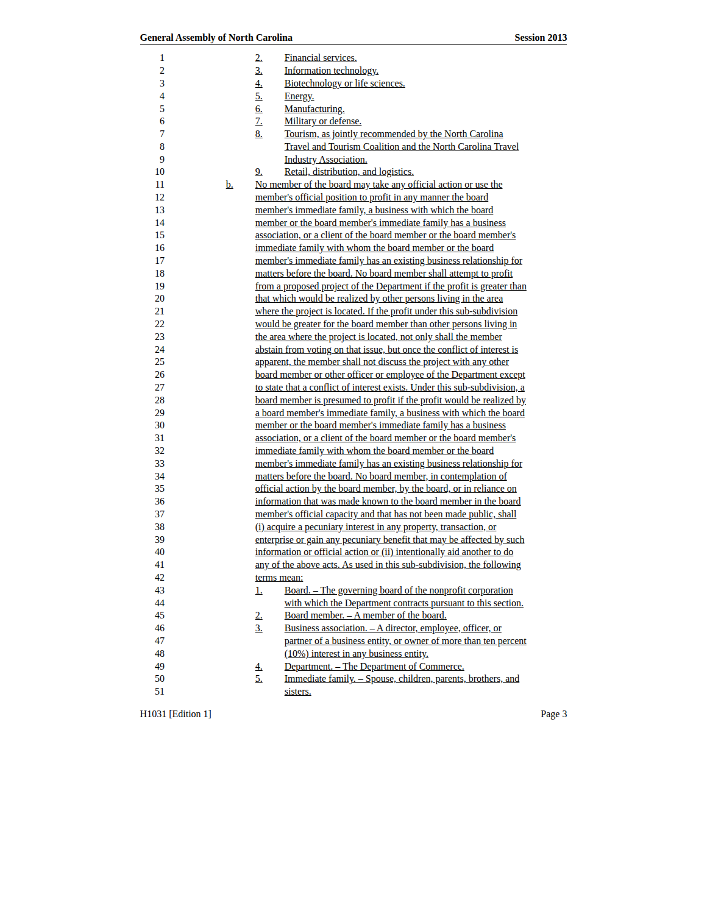General Assembly of North Carolina
Session 2013
| 1 | 2. Financial services. |
| 2 | 3. Information technology. |
| 3 | 4. Biotechnology or life sciences. |
| 4 | 5. Energy. |
| 5 | 6. Manufacturing. |
| 6 | 7. Military or defense. |
| 7 | 8. Tourism, as jointly recommended by the North Carolina |
| 8 | Travel and Tourism Coalition and the North Carolina Travel |
| 9 | Industry Association. |
| 10 | 9. Retail, distribution, and logistics. |
| 11 | b. No member of the board may take any official action or use the |
| 12 | member's official position to profit in any manner the board |
| 13 | member's immediate family, a business with which the board |
| 14 | member or the board member's immediate family has a business |
| 15 | association, or a client of the board member or the board member's |
| 16 | immediate family with whom the board member or the board |
| 17 | member's immediate family has an existing business relationship for |
| 18 | matters before the board. No board member shall attempt to profit |
| 19 | from a proposed project of the Department if the profit is greater than |
| 20 | that which would be realized by other persons living in the area |
| 21 | where the project is located. If the profit under this sub-subdivision |
| 22 | would be greater for the board member than other persons living in |
| 23 | the area where the project is located, not only shall the member |
| 24 | abstain from voting on that issue, but once the conflict of interest is |
| 25 | apparent, the member shall not discuss the project with any other |
| 26 | board member or other officer or employee of the Department except |
| 27 | to state that a conflict of interest exists. Under this sub-subdivision, a |
| 28 | board member is presumed to profit if the profit would be realized by |
| 29 | a board member's immediate family, a business with which the board |
| 30 | member or the board member's immediate family has a business |
| 31 | association, or a client of the board member or the board member's |
| 32 | immediate family with whom the board member or the board |
| 33 | member's immediate family has an existing business relationship for |
| 34 | matters before the board. No board member, in contemplation of |
| 35 | official action by the board member, by the board, or in reliance on |
| 36 | information that was made known to the board member in the board |
| 37 | member's official capacity and that has not been made public, shall |
| 38 | (i) acquire a pecuniary interest in any property, transaction, or |
| 39 | enterprise or gain any pecuniary benefit that may be affected by such |
| 40 | information or official action or (ii) intentionally aid another to do |
| 41 | any of the above acts. As used in this sub-subdivision, the following |
| 42 | terms mean: |
| 43 | 1. Board. – The governing board of the nonprofit corporation |
| 44 | with which the Department contracts pursuant to this section. |
| 45 | 2. Board member. – A member of the board. |
| 46 | 3. Business association. – A director, employee, officer, or |
| 47 | partner of a business entity, or owner of more than ten percent |
| 48 | (10%) interest in any business entity. |
| 49 | 4. Department. – The Department of Commerce. |
| 50 | 5. Immediate family. – Spouse, children, parents, brothers, and |
| 51 | sisters. |
H1031 [Edition 1]
Page 3